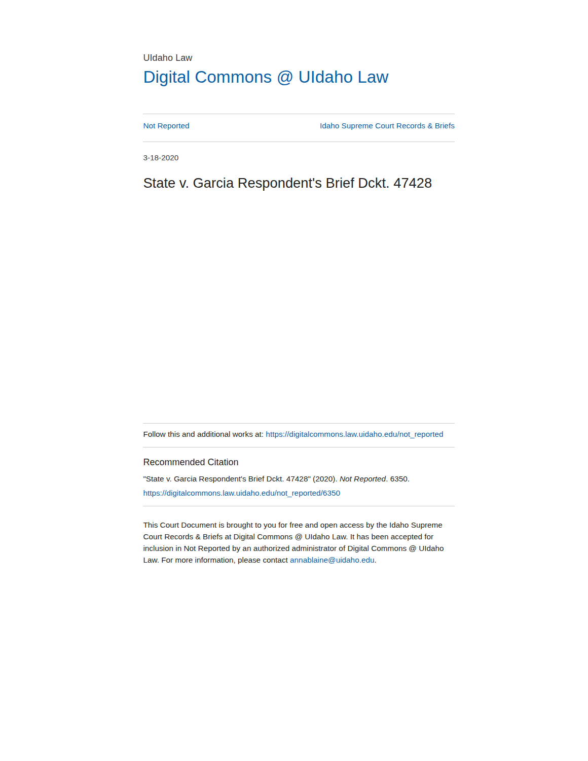UIdaho Law
Digital Commons @ UIdaho Law
Not Reported
Idaho Supreme Court Records & Briefs
3-18-2020
State v. Garcia Respondent's Brief Dckt. 47428
Follow this and additional works at: https://digitalcommons.law.uidaho.edu/not_reported
Recommended Citation
"State v. Garcia Respondent's Brief Dckt. 47428" (2020). Not Reported. 6350.
https://digitalcommons.law.uidaho.edu/not_reported/6350
This Court Document is brought to you for free and open access by the Idaho Supreme Court Records & Briefs at Digital Commons @ UIdaho Law. It has been accepted for inclusion in Not Reported by an authorized administrator of Digital Commons @ UIdaho Law. For more information, please contact annablaine@uidaho.edu.